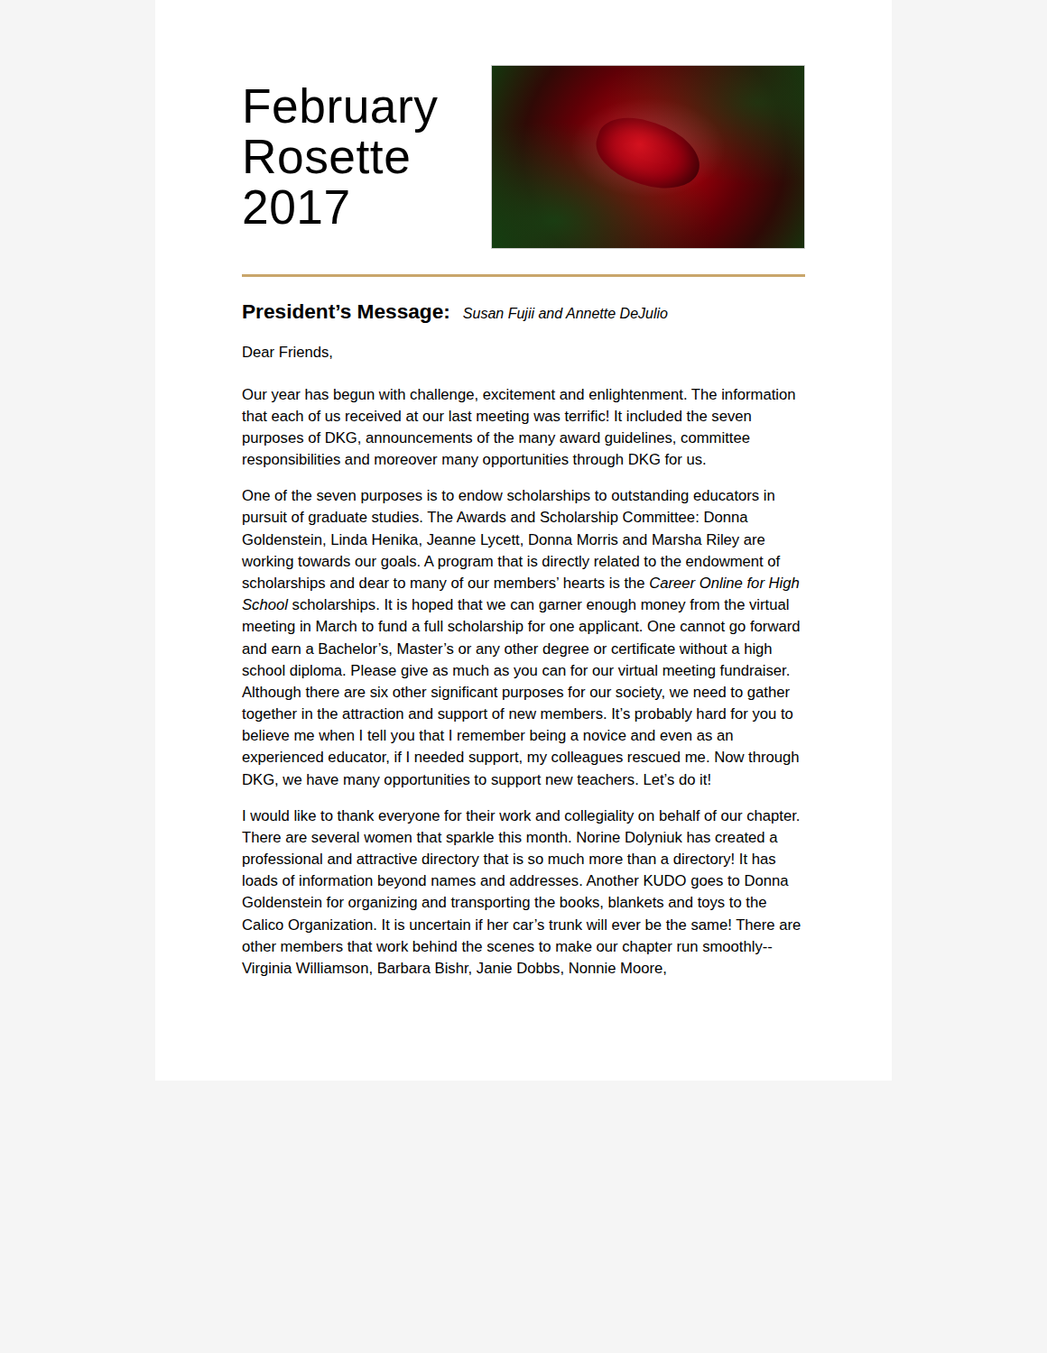February Rosette 2017
President’s Message: Susan Fujii and Annette DeJulio
Dear Friends,
Our year has begun with challenge, excitement and enlightenment. The information that each of us received at our last meeting was terrific! It included the seven purposes of DKG, announcements of the many award guidelines, committee responsibilities and moreover many opportunities through DKG for us.
One of the seven purposes is to endow scholarships to outstanding educators in pursuit of graduate studies. The Awards and Scholarship Committee: Donna Goldenstein, Linda Henika, Jeanne Lycett, Donna Morris and Marsha Riley are working towards our goals. A program that is directly related to the endowment of scholarships and dear to many of our members’ hearts is the Career Online for High School scholarships. It is hoped that we can garner enough money from the virtual meeting in March to fund a full scholarship for one applicant. One cannot go forward and earn a Bachelor’s, Master’s or any other degree or certificate without a high school diploma. Please give as much as you can for our virtual meeting fundraiser. Although there are six other significant purposes for our society, we need to gather together in the attraction and support of new members. It’s probably hard for you to believe me when I tell you that I remember being a novice and even as an experienced educator, if I needed support, my colleagues rescued me. Now through DKG, we have many opportunities to support new teachers. Let’s do it!
I would like to thank everyone for their work and collegiality on behalf of our chapter. There are several women that sparkle this month. Norine Dolyniuk has created a professional and attractive directory that is so much more than a directory! It has loads of information beyond names and addresses. Another KUDO goes to Donna Goldenstein for organizing and transporting the books, blankets and toys to the Calico Organization. It is uncertain if her car’s trunk will ever be the same! There are other members that work behind the scenes to make our chapter run smoothly--Virginia Williamson, Barbara Bishr, Janie Dobbs, Nonnie Moore,